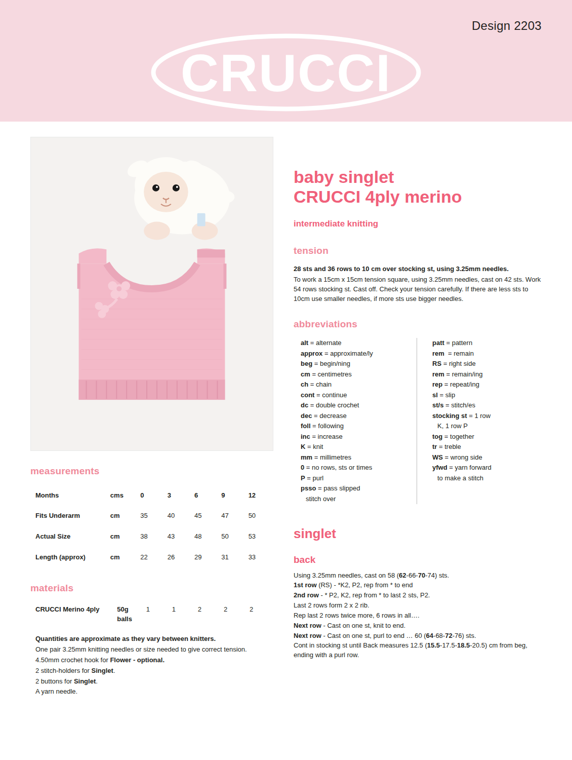Design 2203
CRUCCI
measurements
| Months | cms | 0 | 3 | 6 | 9 | 12 |
| Fits Underarm | cm | 35 | 40 | 45 | 47 | 50 |
| Actual Size | cm | 38 | 43 | 48 | 50 | 53 |
| Length (approx) | cm | 22 | 26 | 29 | 31 | 33 |
materials
| CRUCCI Merino 4ply | 50g balls | 1 | 1 | 2 | 2 | 2 |
Quantities are approximate as they vary between knitters.
One pair 3.25mm knitting needles or size needed to give correct tension.
4.50mm crochet hook for Flower - optional.
2 stitch-holders for Singlet.
2 buttons for Singlet.
A yarn needle.
baby singlet
CRUCCI 4ply merino
intermediate knitting
tension
28 sts and 36 rows to 10 cm over stocking st, using 3.25mm needles.
To work a 15cm x 15cm tension square, using 3.25mm needles, cast on 42 sts. Work 54 rows stocking st. Cast off. Check your tension carefully. If there are less sts to 10cm use smaller needles, if more sts use bigger needles.
abbreviations
alt = alternate
approx = approximate/ly
beg = begin/ning
cm = centimetres
ch = chain
cont = continue
dc = double crochet
dec = decrease
foll = following
inc = increase
K = knit
mm = millimetres
0 = no rows, sts or times
P = purl
psso = pass slipped
stitch over
patt = pattern
rem = remain
RS = right side
rem = remain/ing
rep = repeat/ing
sl = slip
st/s = stitch/es
stocking st = 1 row
K, 1 row P
tog = together
tr = treble
WS = wrong side
yfwd = yarn forward
to make a stitch
singlet
back
Using 3.25mm needles, cast on 58 (62-66-70-74) sts.
1st row (RS) - *K2, P2, rep from * to end
2nd row - * P2, K2, rep from * to last 2 sts, P2.
Last 2 rows form 2 x 2 rib.
Rep last 2 rows twice more, 6 rows in all….
Next row - Cast on one st, knit to end.
Next row - Cast on one st, purl to end … 60 (64-68-72-76) sts.
Cont in stocking st until Back measures 12.5 (15.5-17.5-18.5-20.5) cm from beg, ending with a purl row.